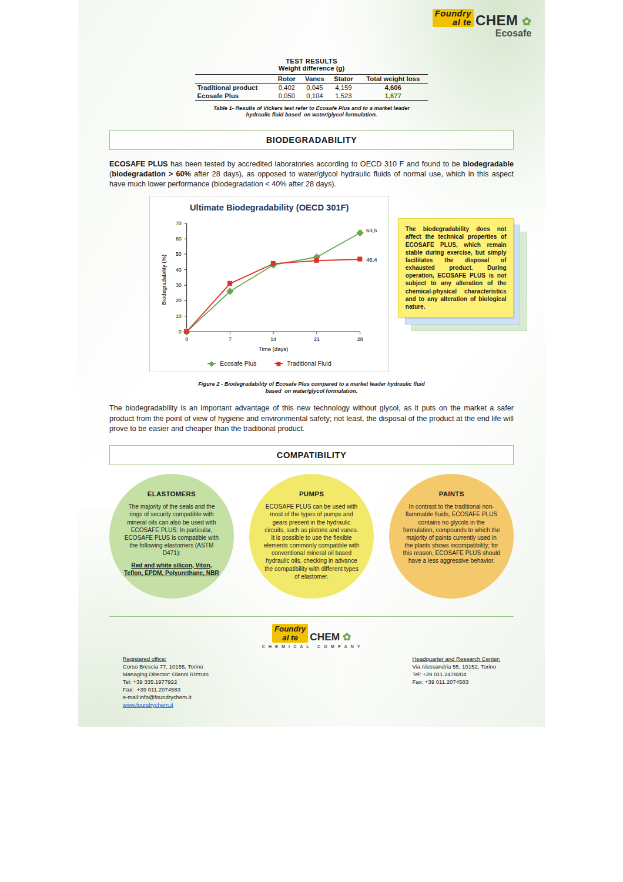Foundry
al te CHEM ✿
Ecosafe
TEST RESULTS
Weight difference (g)
| | Rotor | Vanes | Stator | Total weight loss |
| --- | --- | --- | --- | --- |
| Traditional product | 0,402 | 0,045 | 4,159 | 4,606 |
| Ecosafe Plus | 0,050 | 0,104 | 1,523 | 1,677 |
Table 1- Results of Vickers test refer to Ecosafe Plus and to a market leader
hydraulic fluid based on water/glycol formulation.
BIODEGRADABILITY
ECOSAFE PLUS has been tested by accredited laboratories according to OECD 310 F and found to be biodegradable (biodegradation > 60% after 28 days), as opposed to water/glycol hydraulic fluids of normal use, which in this aspect have much lower performance (biodegradation < 40% after 28 days).
Ultimate Biodegradability (OECD 301F)
0 10 20 30 40 50 60 70 Biodegradability (%) 0 7 14 21 28 Time (days) 63,5 46,4
Ecosafe Plus Traditional Fluid
The biodegradability does not affect the technical properties of ECOSAFE PLUS, which remain stable during exercise, but simply facilitates the disposal of exhausted product. During operation, ECOSAFE PLUS is not subject to any alteration of the chemical-physical characteristics and to any alteration of biological nature.
Figure 2 - Biodegradability of Ecosafe Plus compared to a market leader hydraulic fluid
based on water/glycol formulation.
The biodegradability is an important advantage of this new technology without glycol, as it puts on the market a safer product from the point of view of hygiene and environmental safety; not least, the disposal of the product at the end life will prove to be easier and cheaper than the traditional product.
COMPATIBILITY
ELASTOMERS
The majority of the seals and the rings of security compatible with mineral oils can also be used with ECOSAFE PLUS. In particular, ECOSAFE PLUS is compatible with the following elastomers (ASTM D471):
Red and white silicon, Viton, Teflon, EPDM, Polyurethane, NBR
PUMPS
ECOSAFE PLUS can be used with most of the types of pumps and gears present in the hydraulic circuits, such as pistons and vanes.
It is possible to use the flexible elements commonly compatible with conventional mineral oil based hydraulic oils, checking in advance the compatibility with different types of elastomer.
PAINTS
In contrast to the traditional non-flammable fluids, ECOSAFE PLUS contains no glycols in the formulation, compounds to which the majority of paints currently used in the plants shows incompatibility; for this reason, ECOSAFE PLUS should have a less aggressive behavior.
Foundry
al te CHEM ✿ C H E M I C A L C O M P A N Y
Registered office:
Corso Brescia 77, 10155, Torino
Managing Director: Gianni Rizzuto
Tel: +39 335.1977922
Fax: +39 011.2074583
e-mail:info@foundrychem.it
www.foundrychem.it
Headquarter and Research Center:
Via Alessandria 55, 10152, Torino
Tel: +39 011.2478204
Fax: +39 011.2074583